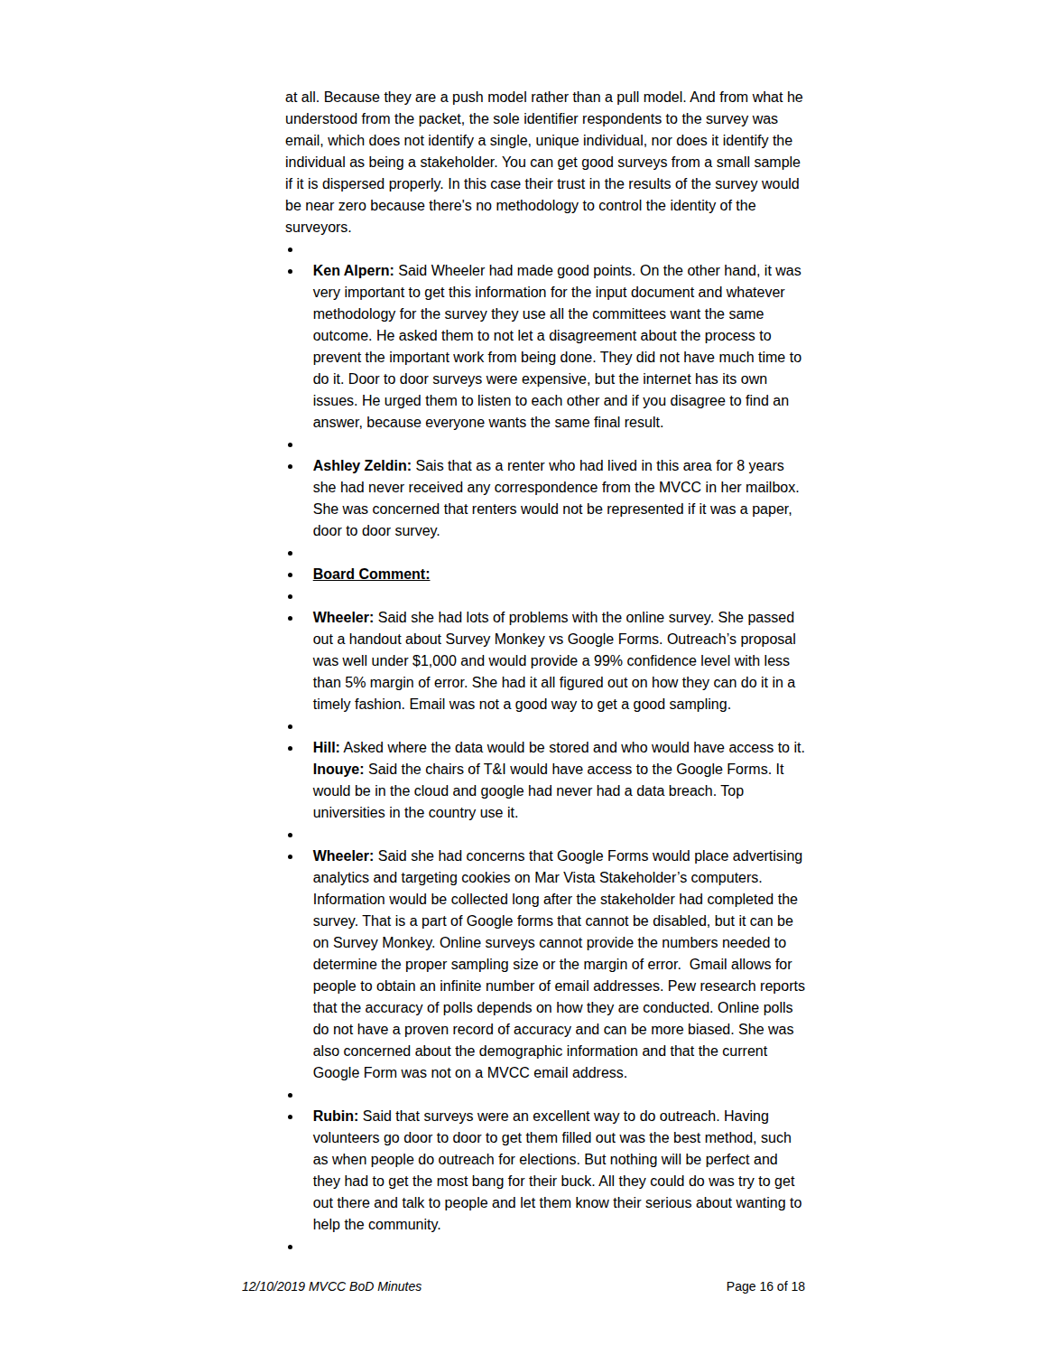at all. Because they are a push model rather than a pull model. And from what he understood from the packet, the sole identifier respondents to the survey was email, which does not identify a single, unique individual, nor does it identify the individual as being a stakeholder. You can get good surveys from a small sample if it is dispersed properly. In this case their trust in the results of the survey would be near zero because there's no methodology to control the identity of the surveyors.
Ken Alpern: Said Wheeler had made good points. On the other hand, it was very important to get this information for the input document and whatever methodology for the survey they use all the committees want the same outcome. He asked them to not let a disagreement about the process to prevent the important work from being done. They did not have much time to do it. Door to door surveys were expensive, but the internet has its own issues. He urged them to listen to each other and if you disagree to find an answer, because everyone wants the same final result.
Ashley Zeldin: Sais that as a renter who had lived in this area for 8 years she had never received any correspondence from the MVCC in her mailbox. She was concerned that renters would not be represented if it was a paper, door to door survey.
Board Comment:
Wheeler: Said she had lots of problems with the online survey. She passed out a handout about Survey Monkey vs Google Forms. Outreach’s proposal was well under $1,000 and would provide a 99% confidence level with less than 5% margin of error. She had it all figured out on how they can do it in a timely fashion. Email was not a good way to get a good sampling.
Hill: Asked where the data would be stored and who would have access to it. Inouye: Said the chairs of T&I would have access to the Google Forms. It would be in the cloud and google had never had a data breach. Top universities in the country use it.
Wheeler: Said she had concerns that Google Forms would place advertising analytics and targeting cookies on Mar Vista Stakeholder’s computers. Information would be collected long after the stakeholder had completed the survey. That is a part of Google forms that cannot be disabled, but it can be on Survey Monkey. Online surveys cannot provide the numbers needed to determine the proper sampling size or the margin of error. Gmail allows for people to obtain an infinite number of email addresses. Pew research reports that the accuracy of polls depends on how they are conducted. Online polls do not have a proven record of accuracy and can be more biased. She was also concerned about the demographic information and that the current Google Form was not on a MVCC email address.
Rubin: Said that surveys were an excellent way to do outreach. Having volunteers go door to door to get them filled out was the best method, such as when people do outreach for elections. But nothing will be perfect and they had to get the most bang for their buck. All they could do was try to get out there and talk to people and let them know their serious about wanting to help the community.
12/10/2019 MVCC BoD Minutes Page 16 of 18